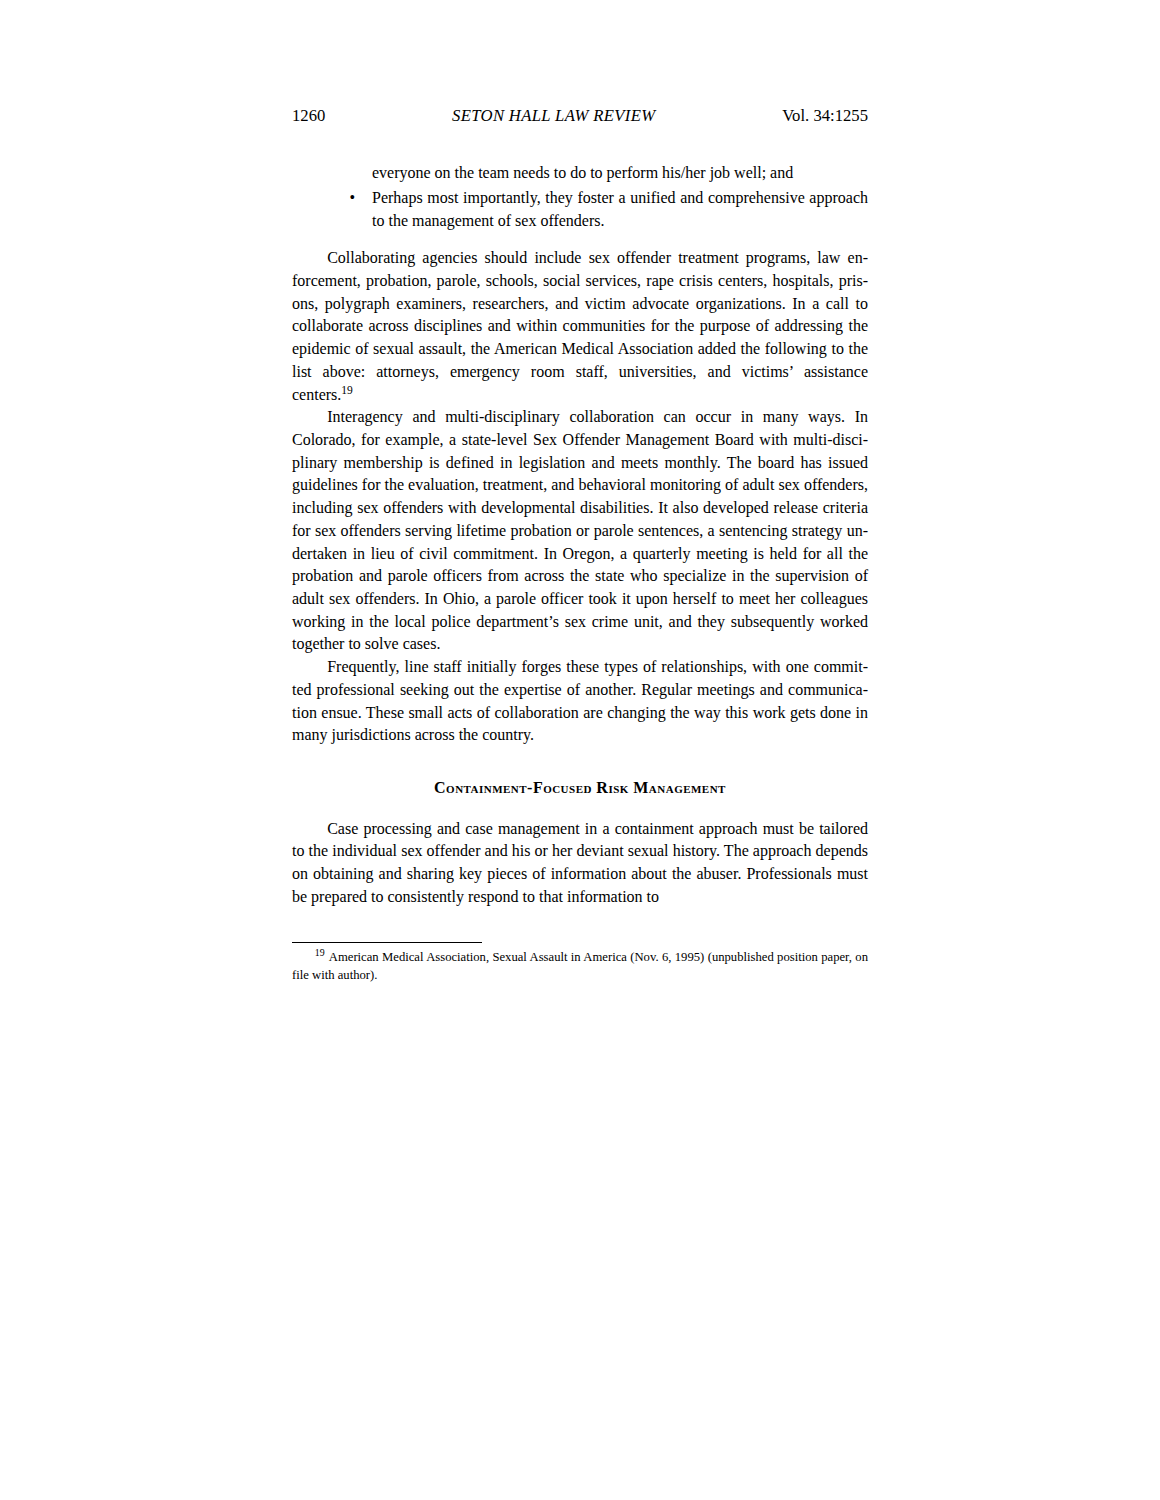1260 SETON HALL LAW REVIEW Vol. 34:1255
everyone on the team needs to do to perform his/her job well; and
Perhaps most importantly, they foster a unified and comprehensive approach to the management of sex offenders.
Collaborating agencies should include sex offender treatment programs, law enforcement, probation, parole, schools, social services, rape crisis centers, hospitals, prisons, polygraph examiners, researchers, and victim advocate organizations. In a call to collaborate across disciplines and within communities for the purpose of addressing the epidemic of sexual assault, the American Medical Association added the following to the list above: attorneys, emergency room staff, universities, and victims’ assistance centers.19
Interagency and multi-disciplinary collaboration can occur in many ways. In Colorado, for example, a state-level Sex Offender Management Board with multi-disciplinary membership is defined in legislation and meets monthly. The board has issued guidelines for the evaluation, treatment, and behavioral monitoring of adult sex offenders, including sex offenders with developmental disabilities. It also developed release criteria for sex offenders serving lifetime probation or parole sentences, a sentencing strategy undertaken in lieu of civil commitment. In Oregon, a quarterly meeting is held for all the probation and parole officers from across the state who specialize in the supervision of adult sex offenders. In Ohio, a parole officer took it upon herself to meet her colleagues working in the local police department’s sex crime unit, and they subsequently worked together to solve cases.
Frequently, line staff initially forges these types of relationships, with one committed professional seeking out the expertise of another. Regular meetings and communication ensue. These small acts of collaboration are changing the way this work gets done in many jurisdictions across the country.
Containment-Focused Risk Management
Case processing and case management in a containment approach must be tailored to the individual sex offender and his or her deviant sexual history. The approach depends on obtaining and sharing key pieces of information about the abuser. Professionals must be prepared to consistently respond to that information to
19 American Medical Association, Sexual Assault in America (Nov. 6, 1995) (unpublished position paper, on file with author).